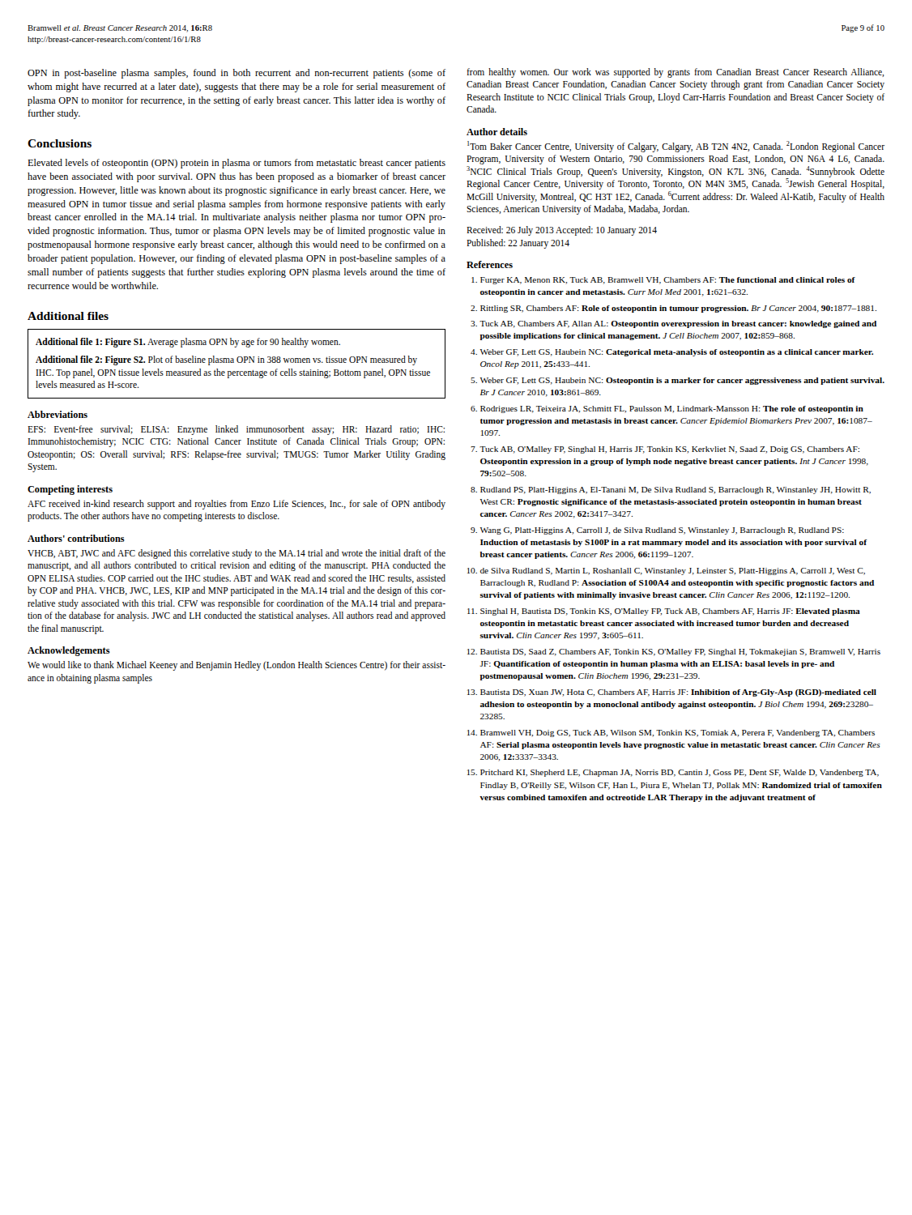Bramwell et al. Breast Cancer Research 2014, 16: R8
http://breast-cancer-research.com/content/16/1/R8
Page 9 of 10
OPN in post-baseline plasma samples, found in both recurrent and non-recurrent patients (some of whom might have recurred at a later date), suggests that there may be a role for serial measurement of plasma OPN to monitor for recurrence, in the setting of early breast cancer. This latter idea is worthy of further study.
Conclusions
Elevated levels of osteopontin (OPN) protein in plasma or tumors from metastatic breast cancer patients have been associated with poor survival. OPN thus has been proposed as a biomarker of breast cancer progression. However, little was known about its prognostic significance in early breast cancer. Here, we measured OPN in tumor tissue and serial plasma samples from hormone responsive patients with early breast cancer enrolled in the MA.14 trial. In multivariate analysis neither plasma nor tumor OPN provided prognostic information. Thus, tumor or plasma OPN levels may be of limited prognostic value in postmenopausal hormone responsive early breast cancer, although this would need to be confirmed on a broader patient population. However, our finding of elevated plasma OPN in post-baseline samples of a small number of patients suggests that further studies exploring OPN plasma levels around the time of recurrence would be worthwhile.
Additional files
Additional file 1: Figure S1. Average plasma OPN by age for 90 healthy women.
Additional file 2: Figure S2. Plot of baseline plasma OPN in 388 women vs. tissue OPN measured by IHC. Top panel, OPN tissue levels measured as the percentage of cells staining; Bottom panel, OPN tissue levels measured as H-score.
Abbreviations
EFS: Event-free survival; ELISA: Enzyme linked immunosorbent assay; HR: Hazard ratio; IHC: Immunohistochemistry; NCIC CTG: National Cancer Institute of Canada Clinical Trials Group; OPN: Osteopontin; OS: Overall survival; RFS: Relapse-free survival; TMUGS: Tumor Marker Utility Grading System.
Competing interests
AFC received in-kind research support and royalties from Enzo Life Sciences, Inc., for sale of OPN antibody products. The other authors have no competing interests to disclose.
Authors' contributions
VHCB, ABT, JWC and AFC designed this correlative study to the MA.14 trial and wrote the initial draft of the manuscript, and all authors contributed to critical revision and editing of the manuscript. PHA conducted the OPN ELISA studies. COP carried out the IHC studies. ABT and WAK read and scored the IHC results, assisted by COP and PHA. VHCB, JWC, LES, KIP and MNP participated in the MA.14 trial and the design of this correlative study associated with this trial. CFW was responsible for coordination of the MA.14 trial and preparation of the database for analysis. JWC and LH conducted the statistical analyses. All authors read and approved the final manuscript.
Acknowledgements
We would like to thank Michael Keeney and Benjamin Hedley (London Health Sciences Centre) for their assistance in obtaining plasma samples
from healthy women. Our work was supported by grants from Canadian Breast Cancer Research Alliance, Canadian Breast Cancer Foundation, Canadian Cancer Society through grant from Canadian Cancer Society Research Institute to NCIC Clinical Trials Group, Lloyd Carr-Harris Foundation and Breast Cancer Society of Canada.
Author details
1Tom Baker Cancer Centre, University of Calgary, Calgary, AB T2N 4N2, Canada. 2London Regional Cancer Program, University of Western Ontario, 790 Commissioners Road East, London, ON N6A 4 L6, Canada. 3NCIC Clinical Trials Group, Queen's University, Kingston, ON K7L 3N6, Canada. 4Sunnybrook Odette Regional Cancer Centre, University of Toronto, Toronto, ON M4N 3M5, Canada. 5Jewish General Hospital, McGill University, Montreal, QC H3T 1E2, Canada. 6Current address: Dr. Waleed Al-Katib, Faculty of Health Sciences, American University of Madaba, Madaba, Jordan.
Received: 26 July 2013 Accepted: 10 January 2014
Published: 22 January 2014
References
Furger KA, Menon RK, Tuck AB, Bramwell VH, Chambers AF: The functional and clinical roles of osteopontin in cancer and metastasis. Curr Mol Med 2001, 1: 621–632.
Rittling SR, Chambers AF: Role of osteopontin in tumour progression. Br J Cancer 2004, 90: 1877–1881.
Tuck AB, Chambers AF, Allan AL: Osteopontin overexpression in breast cancer: knowledge gained and possible implications for clinical management. J Cell Biochem 2007, 102: 859–868.
Weber GF, Lett GS, Haubein NC: Categorical meta-analysis of osteopontin as a clinical cancer marker. Oncol Rep 2011, 25: 433–441.
Weber GF, Lett GS, Haubein NC: Osteopontin is a marker for cancer aggressiveness and patient survival. Br J Cancer 2010, 103: 861–869.
Rodrigues LR, Teixeira JA, Schmitt FL, Paulsson M, Lindmark-Mansson H: The role of osteopontin in tumor progression and metastasis in breast cancer. Cancer Epidemiol Biomarkers Prev 2007, 16: 1087–1097.
Tuck AB, O'Malley FP, Singhal H, Harris JF, Tonkin KS, Kerkvliet N, Saad Z, Doig GS, Chambers AF: Osteopontin expression in a group of lymph node negative breast cancer patients. Int J Cancer 1998, 79: 502–508.
Rudland PS, Platt-Higgins A, El-Tanani M, De Silva Rudland S, Barraclough R, Winstanley JH, Howitt R, West CR: Prognostic significance of the metastasis-associated protein osteopontin in human breast cancer. Cancer Res 2002, 62: 3417–3427.
Wang G, Platt-Higgins A, Carroll J, de Silva Rudland S, Winstanley J, Barraclough R, Rudland PS: Induction of metastasis by S100P in a rat mammary model and its association with poor survival of breast cancer patients. Cancer Res 2006, 66: 1199–1207.
de Silva Rudland S, Martin L, Roshanlall C, Winstanley J, Leinster S, Platt-Higgins A, Carroll J, West C, Barraclough R, Rudland P: Association of S100A4 and osteopontin with specific prognostic factors and survival of patients with minimally invasive breast cancer. Clin Cancer Res 2006, 12: 1192–1200.
Singhal H, Bautista DS, Tonkin KS, O'Malley FP, Tuck AB, Chambers AF, Harris JF: Elevated plasma osteopontin in metastatic breast cancer associated with increased tumor burden and decreased survival. Clin Cancer Res 1997, 3: 605–611.
Bautista DS, Saad Z, Chambers AF, Tonkin KS, O'Malley FP, Singhal H, Tokmakejian S, Bramwell V, Harris JF: Quantification of osteopontin in human plasma with an ELISA: basal levels in pre- and postmenopausal women. Clin Biochem 1996, 29: 231–239.
Bautista DS, Xuan JW, Hota C, Chambers AF, Harris JF: Inhibition of Arg-Gly-Asp (RGD)-mediated cell adhesion to osteopontin by a monoclonal antibody against osteopontin. J Biol Chem 1994, 269: 23280–23285.
Bramwell VH, Doig GS, Tuck AB, Wilson SM, Tonkin KS, Tomiak A, Perera F, Vandenberg TA, Chambers AF: Serial plasma osteopontin levels have prognostic value in metastatic breast cancer. Clin Cancer Res 2006, 12: 3337–3343.
Pritchard KI, Shepherd LE, Chapman JA, Norris BD, Cantin J, Goss PE, Dent SF, Walde D, Vandenberg TA, Findlay B, O'Reilly SE, Wilson CF, Han L, Piura E, Whelan TJ, Pollak MN: Randomized trial of tamoxifen versus combined tamoxifen and octreotide LAR Therapy in the adjuvant treatment of